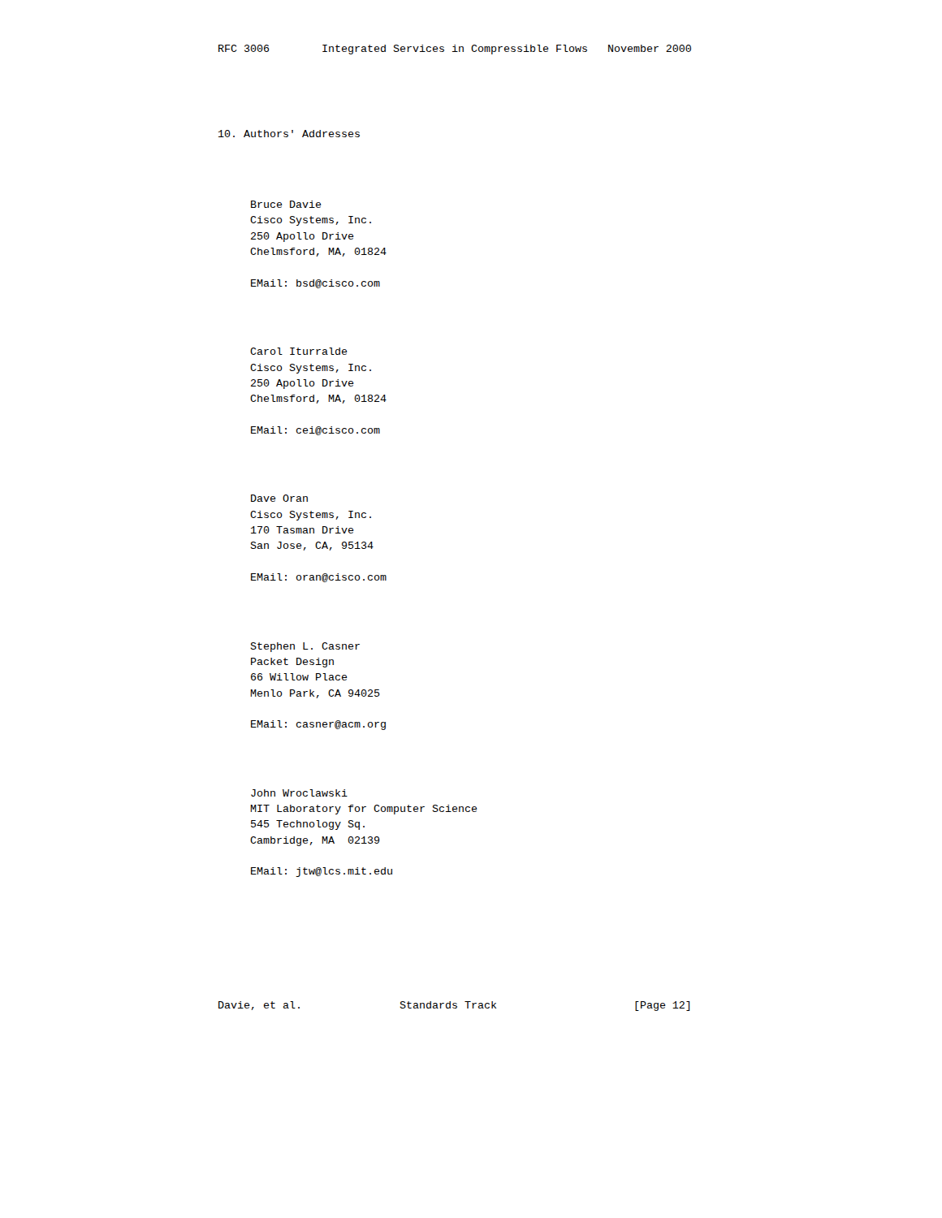RFC 3006 Integrated Services in Compressible Flows November 2000
10. Authors' Addresses
Bruce Davie Cisco Systems, Inc. 250 Apollo Drive Chelmsford, MA, 01824 EMail: bsd@cisco.com
Carol Iturralde Cisco Systems, Inc. 250 Apollo Drive Chelmsford, MA, 01824 EMail: cei@cisco.com
Dave Oran Cisco Systems, Inc. 170 Tasman Drive San Jose, CA, 95134 EMail: oran@cisco.com
Stephen L. Casner Packet Design 66 Willow Place Menlo Park, CA 94025 EMail: casner@acm.org
John Wroclawski MIT Laboratory for Computer Science 545 Technology Sq. Cambridge, MA 02139 EMail: jtw@lcs.mit.edu
Davie, et al. Standards Track [Page 12]